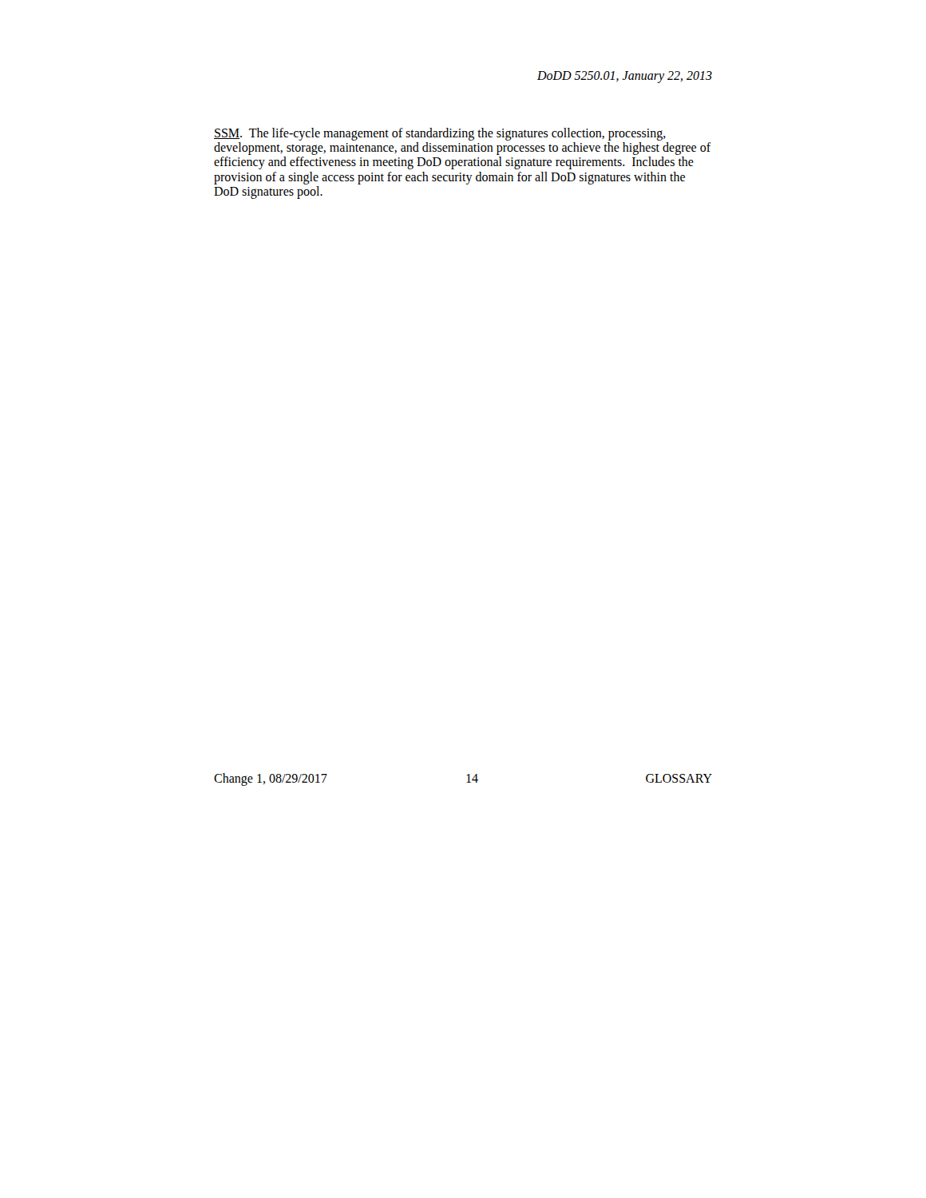DoDD 5250.01, January 22, 2013
SSM. The life-cycle management of standardizing the signatures collection, processing, development, storage, maintenance, and dissemination processes to achieve the highest degree of efficiency and effectiveness in meeting DoD operational signature requirements. Includes the provision of a single access point for each security domain for all DoD signatures within the DoD signatures pool.
Change 1, 08/29/2017
14
GLOSSARY